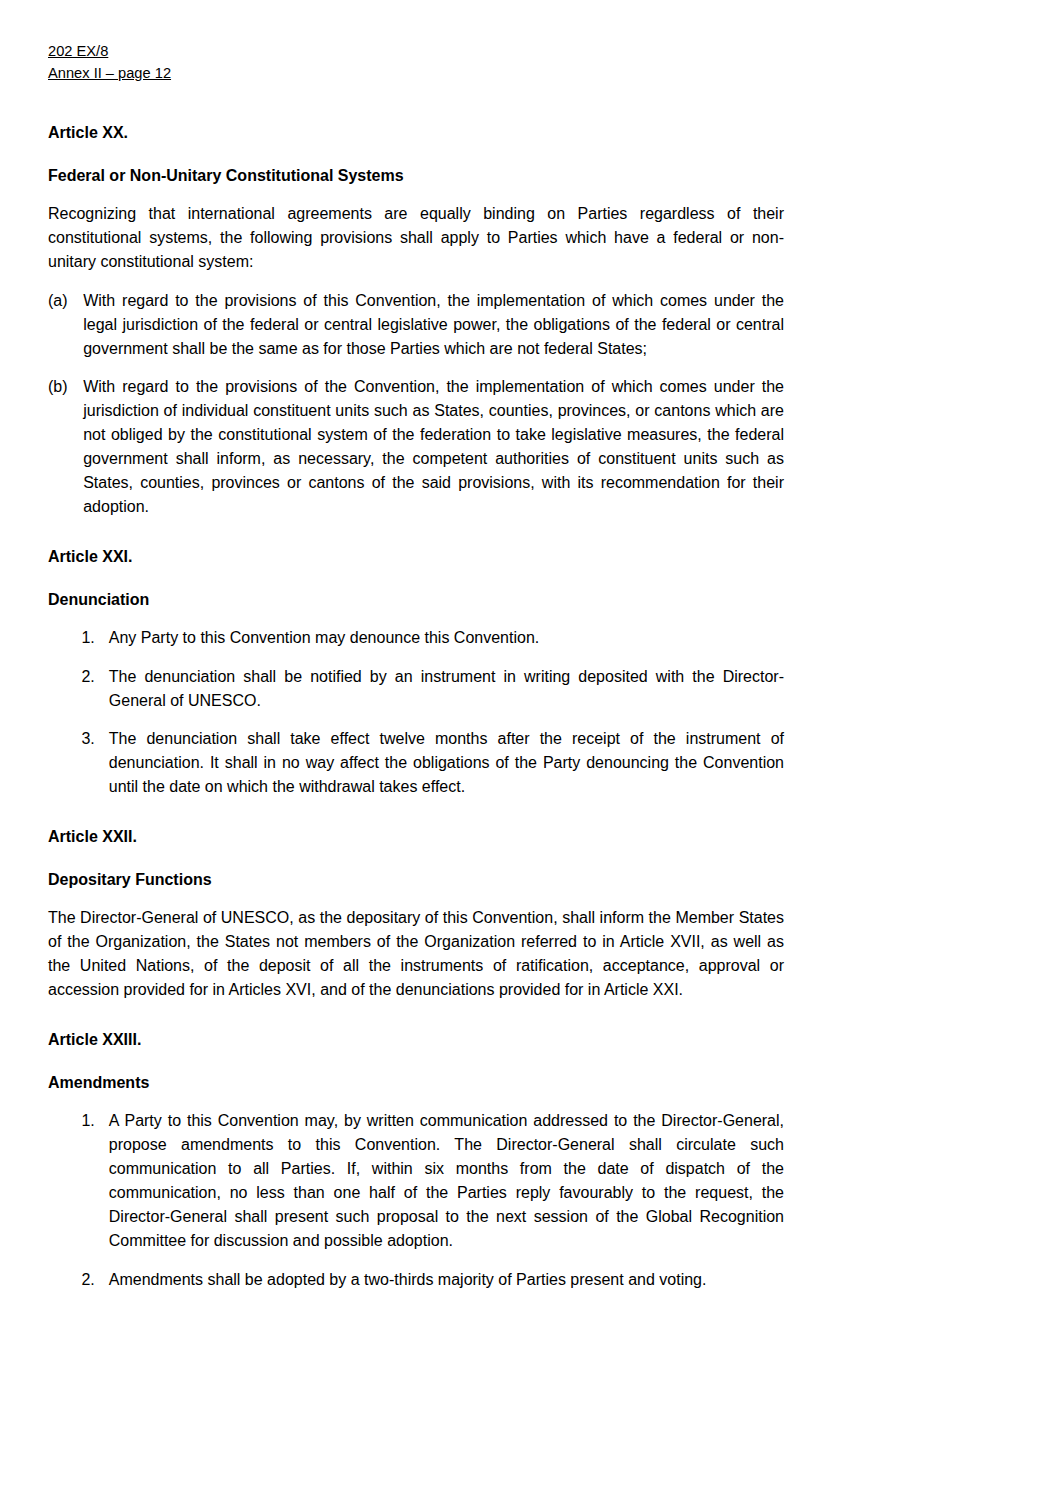202 EX/8
Annex II – page 12
Article XX.
Federal or Non-Unitary Constitutional Systems
Recognizing that international agreements are equally binding on Parties regardless of their constitutional systems, the following provisions shall apply to Parties which have a federal or non-unitary constitutional system:
(a) With regard to the provisions of this Convention, the implementation of which comes under the legal jurisdiction of the federal or central legislative power, the obligations of the federal or central government shall be the same as for those Parties which are not federal States;
(b) With regard to the provisions of the Convention, the implementation of which comes under the jurisdiction of individual constituent units such as States, counties, provinces, or cantons which are not obliged by the constitutional system of the federation to take legislative measures, the federal government shall inform, as necessary, the competent authorities of constituent units such as States, counties, provinces or cantons of the said provisions, with its recommendation for their adoption.
Article XXI.
Denunciation
Any Party to this Convention may denounce this Convention.
The denunciation shall be notified by an instrument in writing deposited with the Director-General of UNESCO.
The denunciation shall take effect twelve months after the receipt of the instrument of denunciation. It shall in no way affect the obligations of the Party denouncing the Convention until the date on which the withdrawal takes effect.
Article XXII.
Depositary Functions
The Director-General of UNESCO, as the depositary of this Convention, shall inform the Member States of the Organization, the States not members of the Organization referred to in Article XVII, as well as the United Nations, of the deposit of all the instruments of ratification, acceptance, approval or accession provided for in Articles XVI, and of the denunciations provided for in Article XXI.
Article XXIII.
Amendments
A Party to this Convention may, by written communication addressed to the Director-General, propose amendments to this Convention. The Director-General shall circulate such communication to all Parties. If, within six months from the date of dispatch of the communication, no less than one half of the Parties reply favourably to the request, the Director-General shall present such proposal to the next session of the Global Recognition Committee for discussion and possible adoption.
Amendments shall be adopted by a two-thirds majority of Parties present and voting.